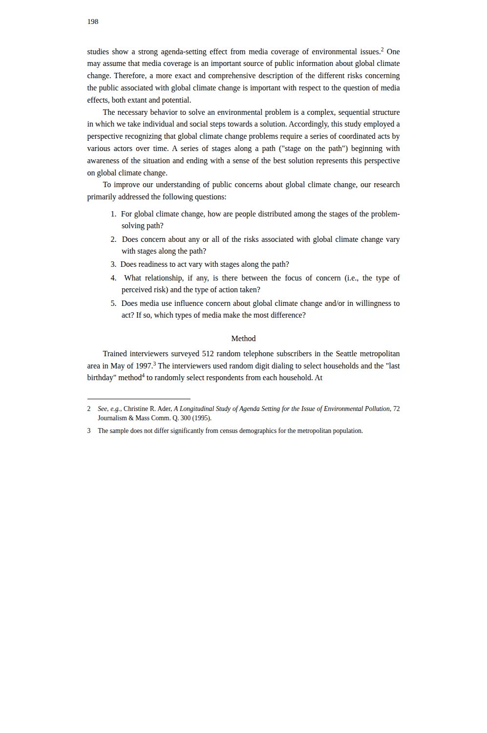198
studies show a strong agenda-setting effect from media coverage of environmental issues.2 One may assume that media coverage is an important source of public information about global climate change. Therefore, a more exact and comprehensive description of the different risks concerning the public associated with global climate change is important with respect to the question of media effects, both extant and potential.
The necessary behavior to solve an environmental problem is a complex, sequential structure in which we take individual and social steps towards a solution. Accordingly, this study employed a perspective recognizing that global climate change problems require a series of coordinated acts by various actors over time. A series of stages along a path ("stage on the path") beginning with awareness of the situation and ending with a sense of the best solution represents this perspective on global climate change.
To improve our understanding of public concerns about global climate change, our research primarily addressed the following questions:
1. For global climate change, how are people distributed among the stages of the problem-solving path?
2. Does concern about any or all of the risks associated with global climate change vary with stages along the path?
3. Does readiness to act vary with stages along the path?
4. What relationship, if any, is there between the focus of concern (i.e., the type of perceived risk) and the type of action taken?
5. Does media use influence concern about global climate change and/or in willingness to act? If so, which types of media make the most difference?
Method
Trained interviewers surveyed 512 random telephone subscribers in the Seattle metropolitan area in May of 1997.3 The interviewers used random digit dialing to select households and the "last birthday" method4 to randomly select respondents from each household. At
2 See, e.g., Christine R. Ader, A Longitudinal Study of Agenda Setting for the Issue of Environmental Pollution, 72 Journalism & Mass Comm. Q. 300 (1995).
3 The sample does not differ significantly from census demographics for the metropolitan population.